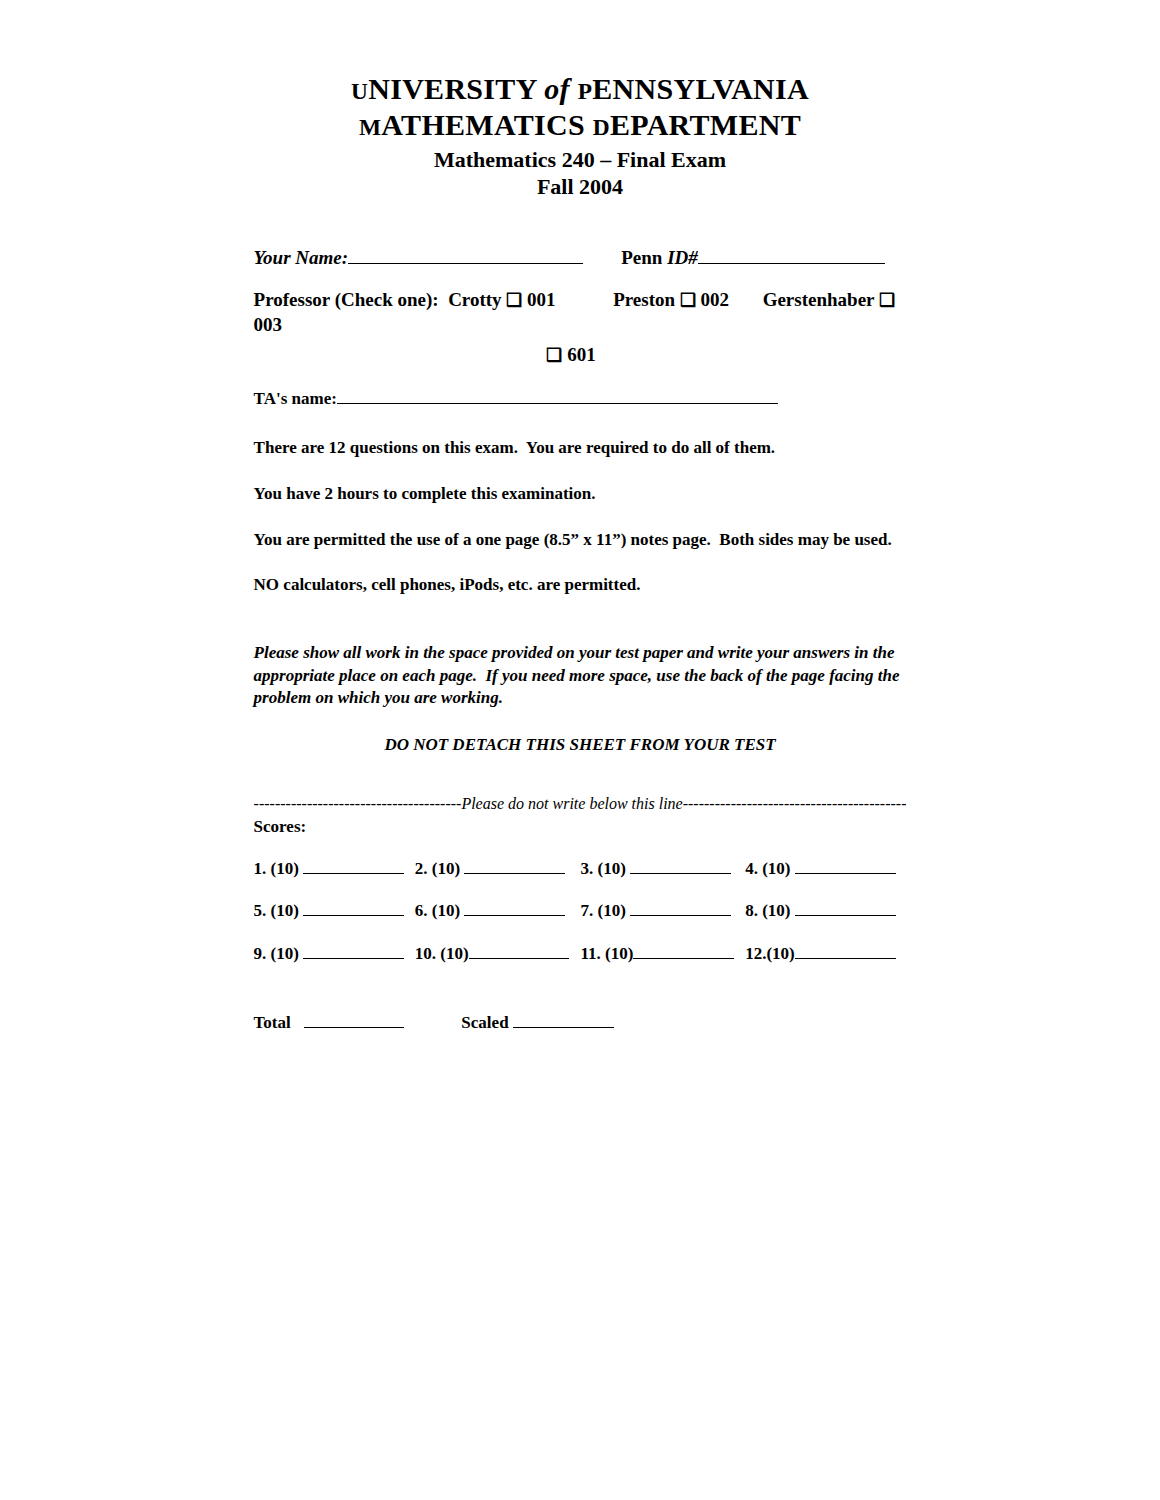UNIVERSITY of PENNSYLVANIA
MATHEMATICS DEPARTMENT
Mathematics 240 – Final Exam
Fall 2004
Your Name: Penn ID#
Professor (Check one): Crotty ❑ 001 Preston ❑ 002 Gerstenhaber ❑ 003
❑ 601
TA's name:
There are 12 questions on this exam. You are required to do all of them.
You have 2 hours to complete this examination.
You are permitted the use of a one page (8.5” x 11”) notes page. Both sides may be used.
NO calculators, cell phones, iPods, etc. are permitted.
Please show all work in the space provided on your test paper and write your answers in the appropriate place on each page. If you need more space, use the back of the page facing the problem on which you are working.
DO NOT DETACH THIS SHEET FROM YOUR TEST
---------------------------------------Please do not write below this line--------------------------------------------
Scores:
| 1. (10) | 2. (10) | 3. (10) | 4. (10) |
| 5. (10) | 6. (10) | 7. (10) | 8. (10) |
| 9. (10) | 10. (10) | 11. (10) | 12.(10) |
Total Scaled